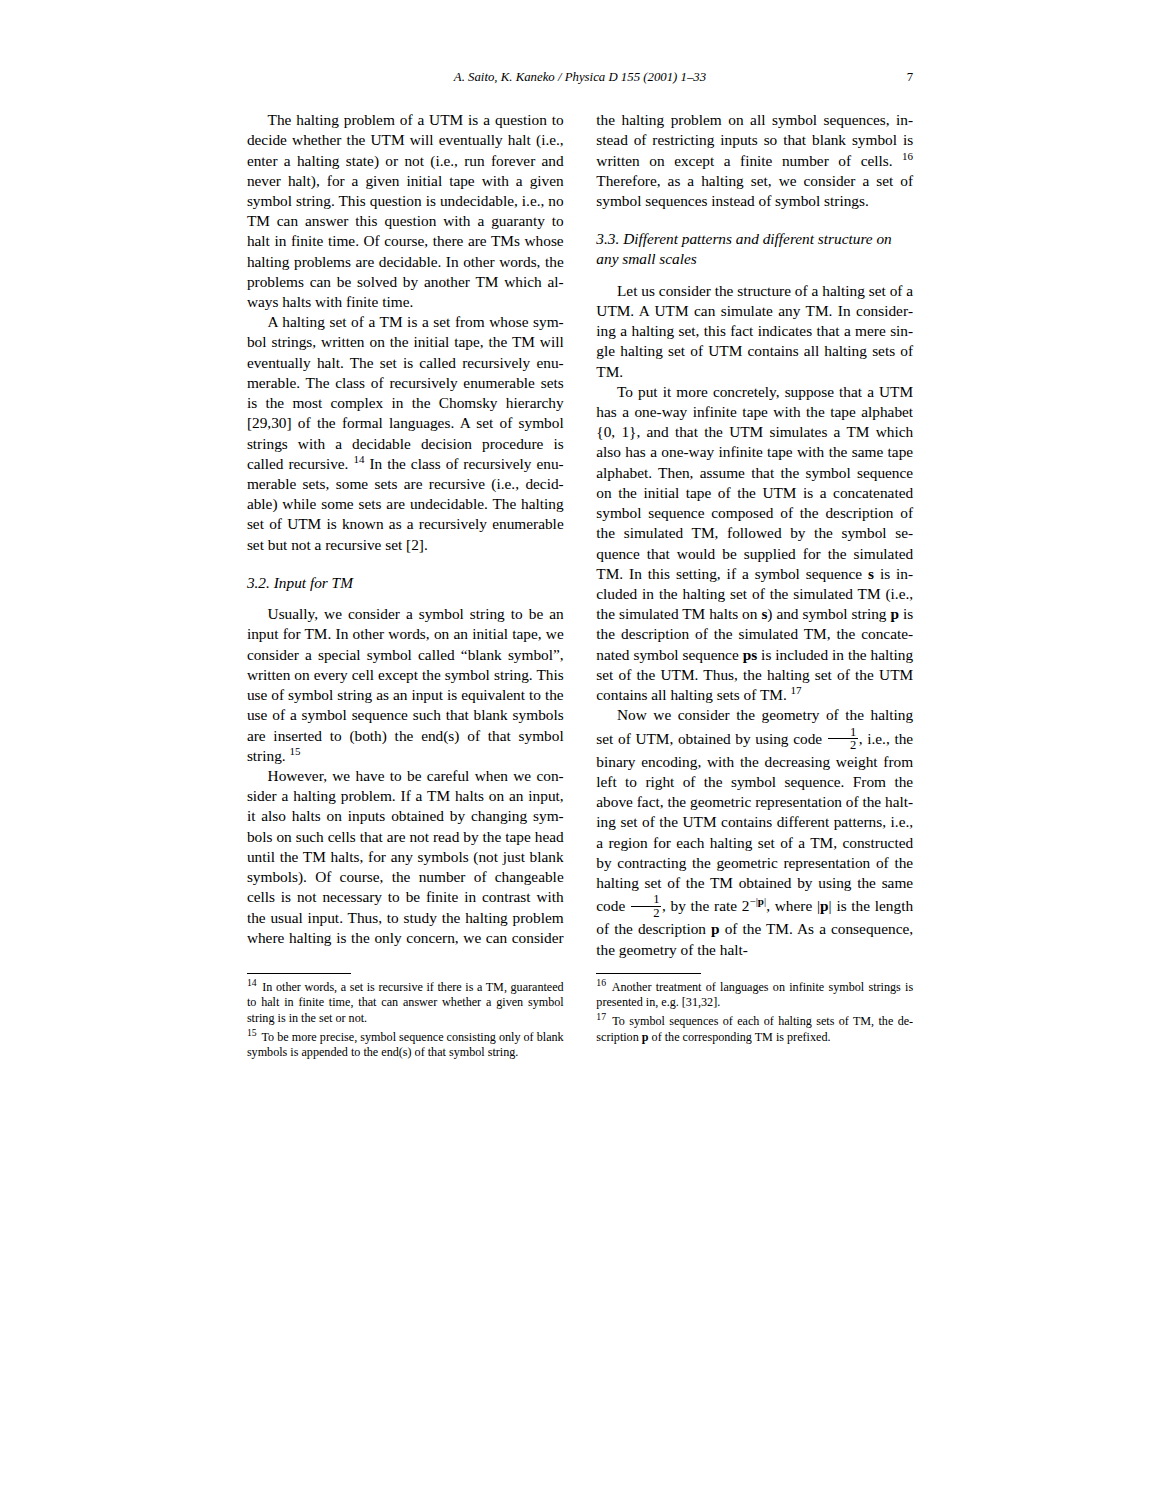A. Saito, K. Kaneko / Physica D 155 (2001) 1–33 7
The halting problem of a UTM is a question to decide whether the UTM will eventually halt (i.e., enter a halting state) or not (i.e., run forever and never halt), for a given initial tape with a given symbol string. This question is undecidable, i.e., no TM can answer this question with a guaranty to halt in finite time. Of course, there are TMs whose halting problems are decidable. In other words, the problems can be solved by another TM which always halts with finite time.
A halting set of a TM is a set from whose symbol strings, written on the initial tape, the TM will eventually halt. The set is called recursively enumerable. The class of recursively enumerable sets is the most complex in the Chomsky hierarchy [29,30] of the formal languages. A set of symbol strings with a decidable decision procedure is called recursive. 14 In the class of recursively enumerable sets, some sets are recursive (i.e., decidable) while some sets are undecidable. The halting set of UTM is known as a recursively enumerable set but not a recursive set [2].
3.2. Input for TM
Usually, we consider a symbol string to be an input for TM. In other words, on an initial tape, we consider a special symbol called “blank symbol”, written on every cell except the symbol string. This use of symbol string as an input is equivalent to the use of a symbol sequence such that blank symbols are inserted to (both) the end(s) of that symbol string. 15
However, we have to be careful when we consider a halting problem. If a TM halts on an input, it also halts on inputs obtained by changing symbols on such cells that are not read by the tape head until the TM halts, for any symbols (not just blank symbols). Of course, the number of changeable cells is not necessary to be finite in contrast with the usual input. Thus, to study the halting problem where halting is the only concern, we can consider the halting problem on all symbol sequences, instead of restricting inputs so that blank symbol is written on except a finite number of cells. 16 Therefore, as a halting set, we consider a set of symbol sequences instead of symbol strings.
3.3. Different patterns and different structure on any small scales
Let us consider the structure of a halting set of a UTM. A UTM can simulate any TM. In considering a halting set, this fact indicates that a mere single halting set of UTM contains all halting sets of TM.
To put it more concretely, suppose that a UTM has a one-way infinite tape with the tape alphabet {0, 1}, and that the UTM simulates a TM which also has a one-way infinite tape with the same tape alphabet. Then, assume that the symbol sequence on the initial tape of the UTM is a concatenated symbol sequence composed of the description of the simulated TM, followed by the symbol sequence that would be supplied for the simulated TM. In this setting, if a symbol sequence s is included in the halting set of the simulated TM (i.e., the simulated TM halts on s) and symbol string p is the description of the simulated TM, the concatenated symbol sequence ps is included in the halting set of the UTM. Thus, the halting set of the UTM contains all halting sets of TM. 17
Now we consider the geometry of the halting set of UTM, obtained by using code 12, i.e., the binary encoding, with the decreasing weight from left to right of the symbol sequence. From the above fact, the geometric representation of the halting set of the UTM contains different patterns, i.e., a region for each halting set of a TM, constructed by contracting the geometric representation of the halting set of the TM obtained by using the same code 12, by the rate 2−|p|, where |p| is the length of the description p of the TM. As a consequence, the geometry of the halt-
14 In other words, a set is recursive if there is a TM, guaranteed to halt in finite time, that can answer whether a given symbol string is in the set or not.
15 To be more precise, symbol sequence consisting only of blank symbols is appended to the end(s) of that symbol string.
16 Another treatment of languages on infinite symbol strings is presented in, e.g. [31,32].
17 To symbol sequences of each of halting sets of TM, the description p of the corresponding TM is prefixed.